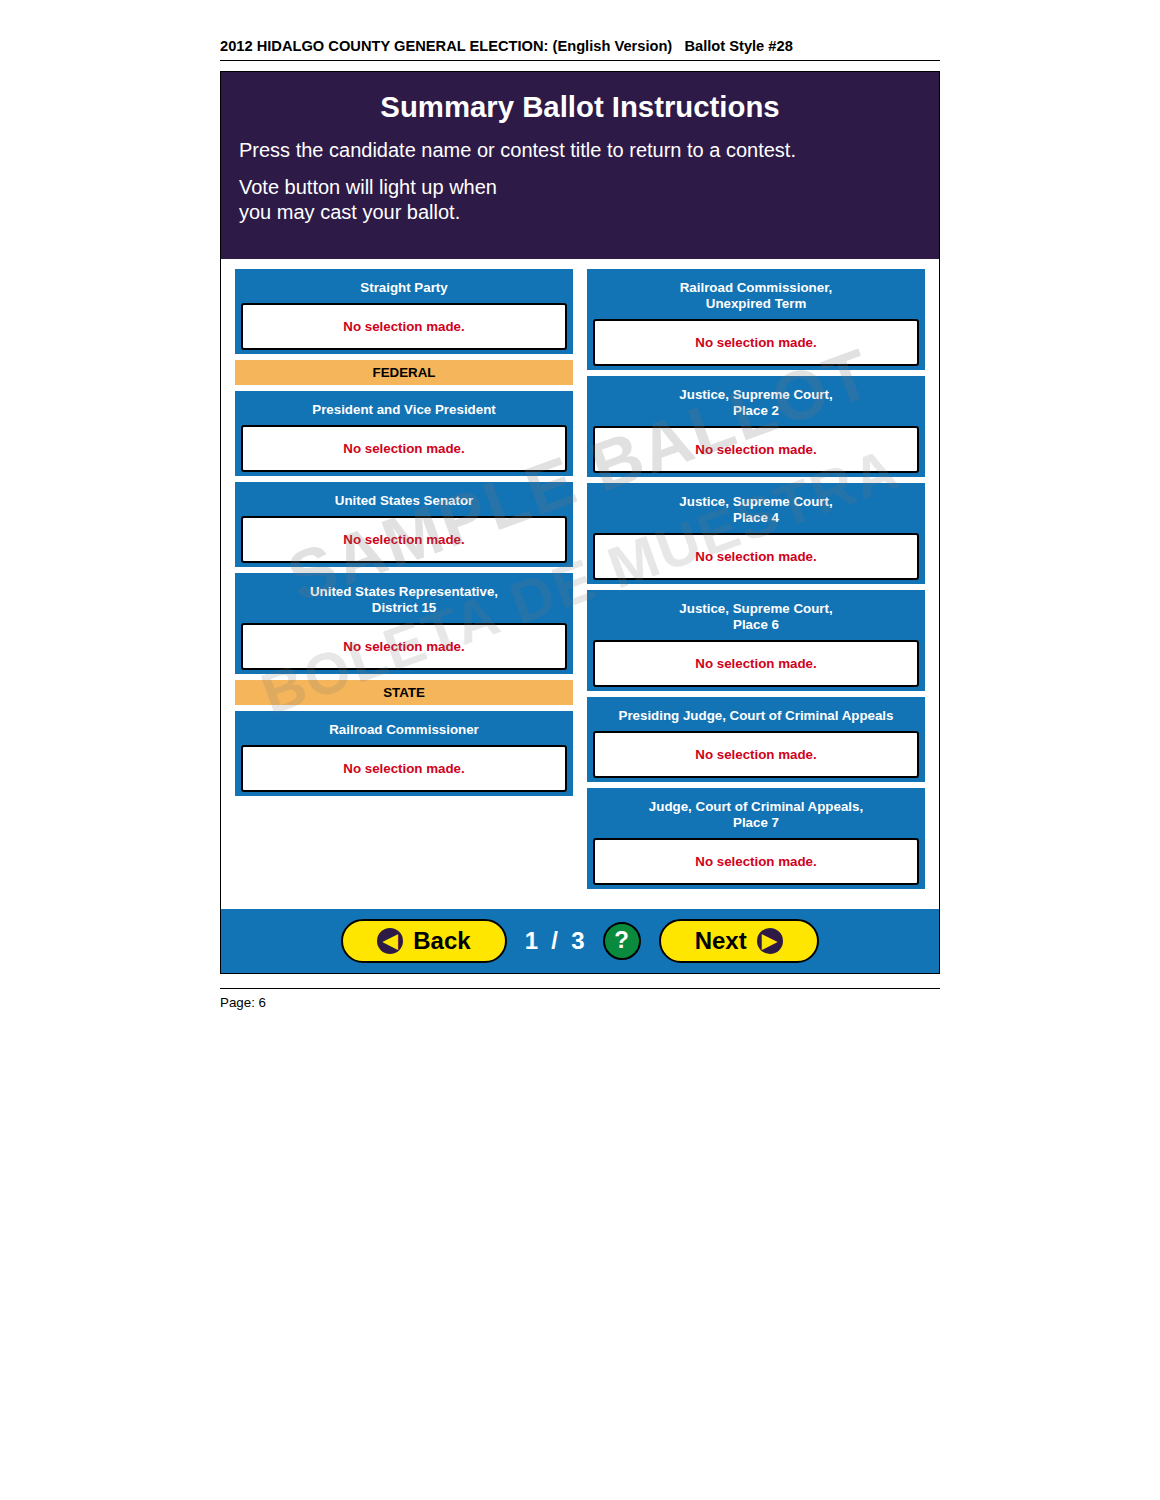2012 HIDALGO COUNTY GENERAL ELECTION: (English Version) Ballot Style #28
Summary Ballot Instructions
Press the candidate name or contest title to return to a contest.
Vote button will light up when
you may cast your ballot.
Straight Party
No selection made.
FEDERAL
President and Vice President
No selection made.
United States Senator
No selection made.
United States Representative,
District 15
No selection made.
STATE
Railroad Commissioner
No selection made.
Railroad Commissioner,
Unexpired Term
No selection made.
Justice, Supreme Court,
Place 2
No selection made.
Justice, Supreme Court,
Place 4
No selection made.
Justice, Supreme Court,
Place 6
No selection made.
Presiding Judge, Court of Criminal Appeals
No selection made.
Judge, Court of Criminal Appeals,
Place 7
No selection made.
◀ Back
1 / 3
?
Next ▶
SAMPLE BALLOT
BOLETA DE MUESTRA
Page: 6